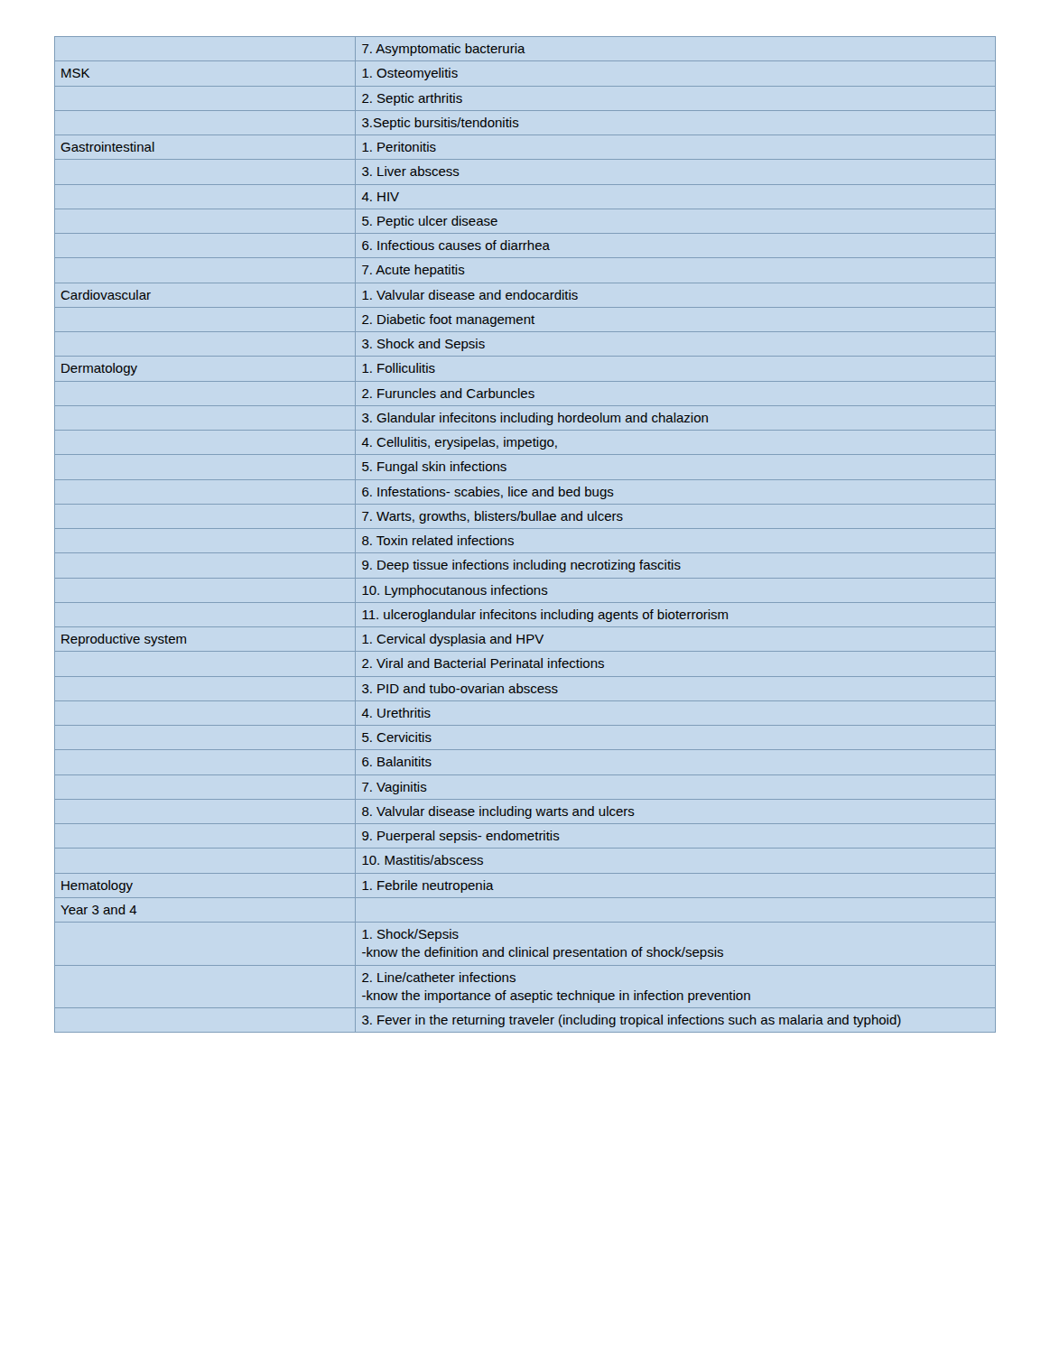| | 7. Asymptomatic bacteruria |
| MSK | 1. Osteomyelitis |
| | 2. Septic arthritis |
| | 3.Septic bursitis/tendonitis |
| Gastrointestinal | 1. Peritonitis |
| | 3. Liver abscess |
| | 4. HIV |
| | 5. Peptic ulcer disease |
| | 6. Infectious causes of diarrhea |
| | 7. Acute hepatitis |
| Cardiovascular | 1. Valvular disease and endocarditis |
| | 2. Diabetic foot management |
| | 3. Shock and Sepsis |
| Dermatology | 1. Folliculitis |
| | 2. Furuncles and Carbuncles |
| | 3. Glandular infecitons including hordeolum and chalazion |
| | 4. Cellulitis, erysipelas, impetigo, |
| | 5. Fungal skin infections |
| | 6. Infestations- scabies, lice and bed bugs |
| | 7. Warts, growths, blisters/bullae and ulcers |
| | 8. Toxin related infections |
| | 9. Deep tissue infections including necrotizing fascitis |
| | 10. Lymphocutanous infections |
| | 11. ulceroglandular infecitons including agents of bioterrorism |
| Reproductive system | 1. Cervical dysplasia and HPV |
| | 2. Viral and Bacterial Perinatal infections |
| | 3. PID and tubo-ovarian abscess |
| | 4. Urethritis |
| | 5. Cervicitis |
| | 6. Balanitits |
| | 7. Vaginitis |
| | 8. Valvular disease including warts and ulcers |
| | 9. Puerperal sepsis- endometritis |
| | 10. Mastitis/abscess |
| Hematology | 1. Febrile neutropenia |
| Year 3 and 4 | |
| | 1. Shock/Sepsis -know the definition and clinical presentation of shock/sepsis |
| | 2. Line/catheter infections -know the importance of aseptic technique in infection prevention |
| | 3. Fever in the returning traveler (including tropical infections such as malaria and typhoid) |